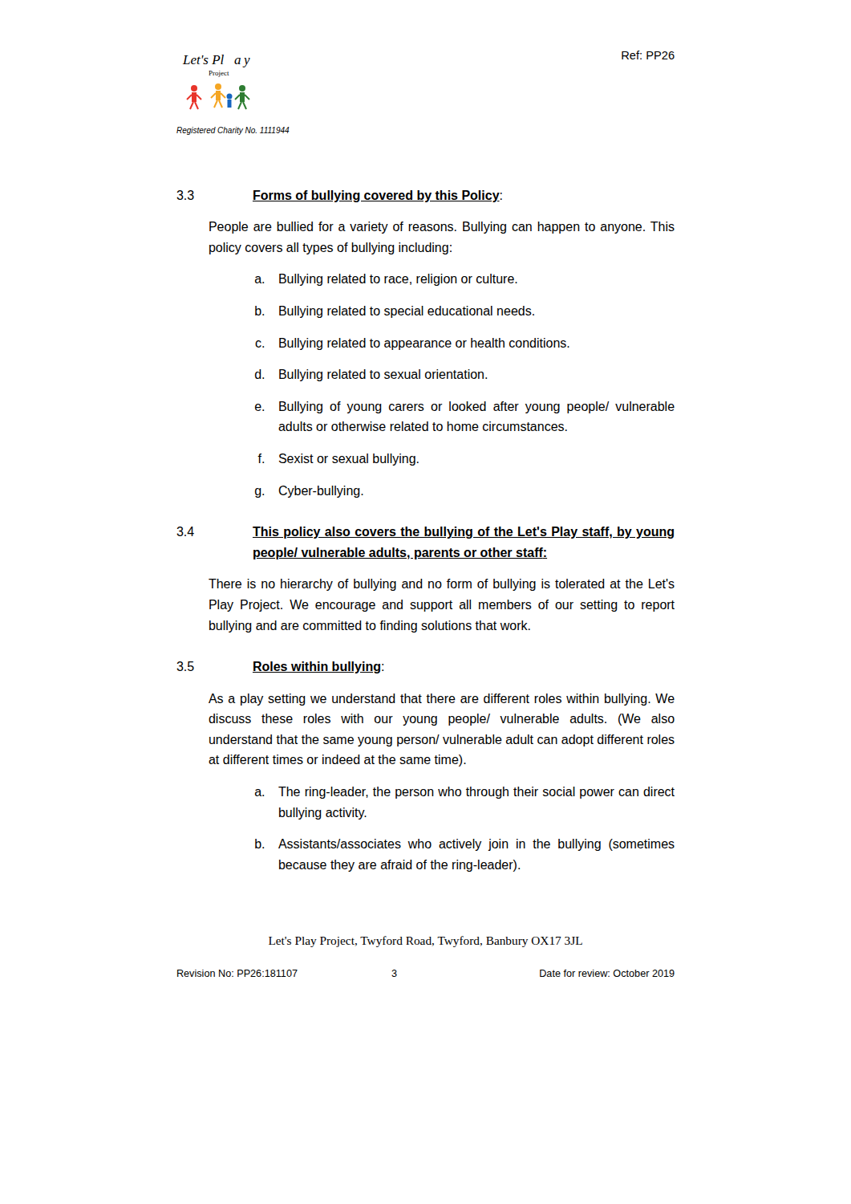Ref: PP26
Let's Pl a y Project
Registered Charity No. 1111944
3.3
Forms of bullying covered by this Policy:
People are bullied for a variety of reasons. Bullying can happen to anyone. This policy covers all types of bullying including:
Bullying related to race, religion or culture.
Bullying related to special educational needs.
Bullying related to appearance or health conditions.
Bullying related to sexual orientation.
Bullying of young carers or looked after young people/ vulnerable adults or otherwise related to home circumstances.
Sexist or sexual bullying.
Cyber-bullying.
3.4
This policy also covers the bullying of the Let's Play staff, by young people/ vulnerable adults, parents or other staff:
There is no hierarchy of bullying and no form of bullying is tolerated at the Let's Play Project. We encourage and support all members of our setting to report bullying and are committed to finding solutions that work.
3.5
Roles within bullying:
As a play setting we understand that there are different roles within bullying. We discuss these roles with our young people/ vulnerable adults. (We also understand that the same young person/ vulnerable adult can adopt different roles at different times or indeed at the same time).
The ring-leader, the person who through their social power can direct bullying activity.
Assistants/associates who actively join in the bullying (sometimes because they are afraid of the ring-leader).
Let's Play Project, Twyford Road, Twyford, Banbury OX17 3JL
Revision No: PP26:181107
3
Date for review: October 2019